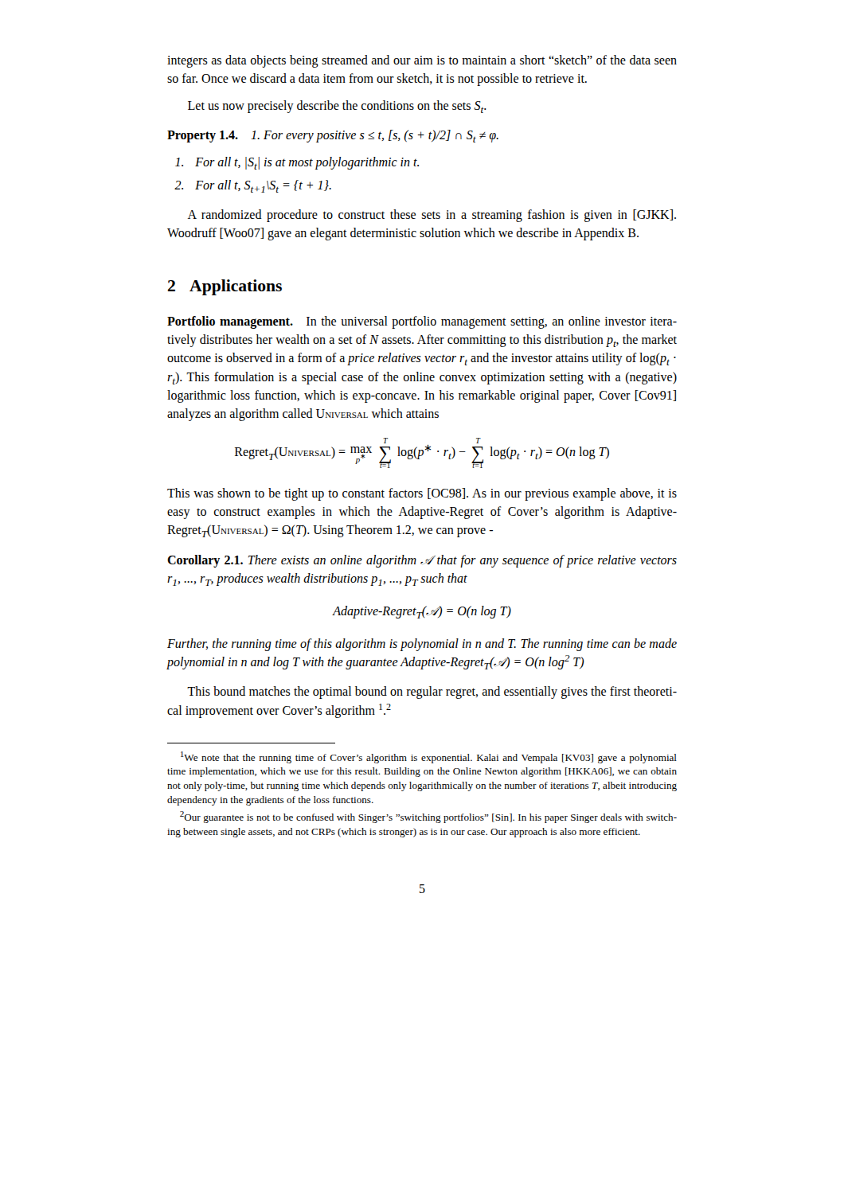integers as data objects being streamed and our aim is to maintain a short “sketch” of the data seen so far. Once we discard a data item from our sketch, it is not possible to retrieve it.
Let us now precisely describe the conditions on the sets St.
Property 1.4. 1. For every positive s ≤ t, [s, (s + t)/2] ∩ St ≠ φ.
For all t, |St| is at most polylogarithmic in t.
For all t, St+1\St = {t + 1}.
A randomized procedure to construct these sets in a streaming fashion is given in [GJKK]. Woodruff [Woo07] gave an elegant deterministic solution which we describe in Appendix B.
2 Applications
Portfolio management. In the universal portfolio management setting, an online investor iteratively distributes her wealth on a set of N assets. After committing to this distribution pt, the market outcome is observed in a form of a price relatives vector rt and the investor attains utility of log(pt · rt). This formulation is a special case of the online convex optimization setting with a (negative) logarithmic loss function, which is exp-concave. In his remarkable original paper, Cover [Cov91] analyzes an algorithm called Universal which attains
RegretT(Universal) = max p∗ T∑t=1 log(p∗ · rt) − T∑t=1 log(pt · rt) = O(n log T)
This was shown to be tight up to constant factors [OC98]. As in our previous example above, it is easy to construct examples in which the Adaptive-Regret of Cover’s algorithm is Adaptive-RegretT(Universal) = Ω(T). Using Theorem 1.2, we can prove -
Corollary 2.1. There exists an online algorithm 𝒜 that for any sequence of price relative vectors r1, ..., rT, produces wealth distributions p1, ..., pT such that
Adaptive-RegretT(𝒜) = O(n log T)
Further, the running time of this algorithm is polynomial in n and T. The running time can be made polynomial in n and log T with the guarantee Adaptive-RegretT(𝒜) = O(n log2 T)
This bound matches the optimal bound on regular regret, and essentially gives the first theoretical improvement over Cover’s algorithm 1.2
1We note that the running time of Cover’s algorithm is exponential. Kalai and Vempala [KV03] gave a polynomial time implementation, which we use for this result. Building on the Online Newton algorithm [HKKA06], we can obtain not only poly-time, but running time which depends only logarithmically on the number of iterations T, albeit introducing dependency in the gradients of the loss functions.
2Our guarantee is not to be confused with Singer’s ”switching portfolios” [Sin]. In his paper Singer deals with switching between single assets, and not CRPs (which is stronger) as is in our case. Our approach is also more efficient.
5